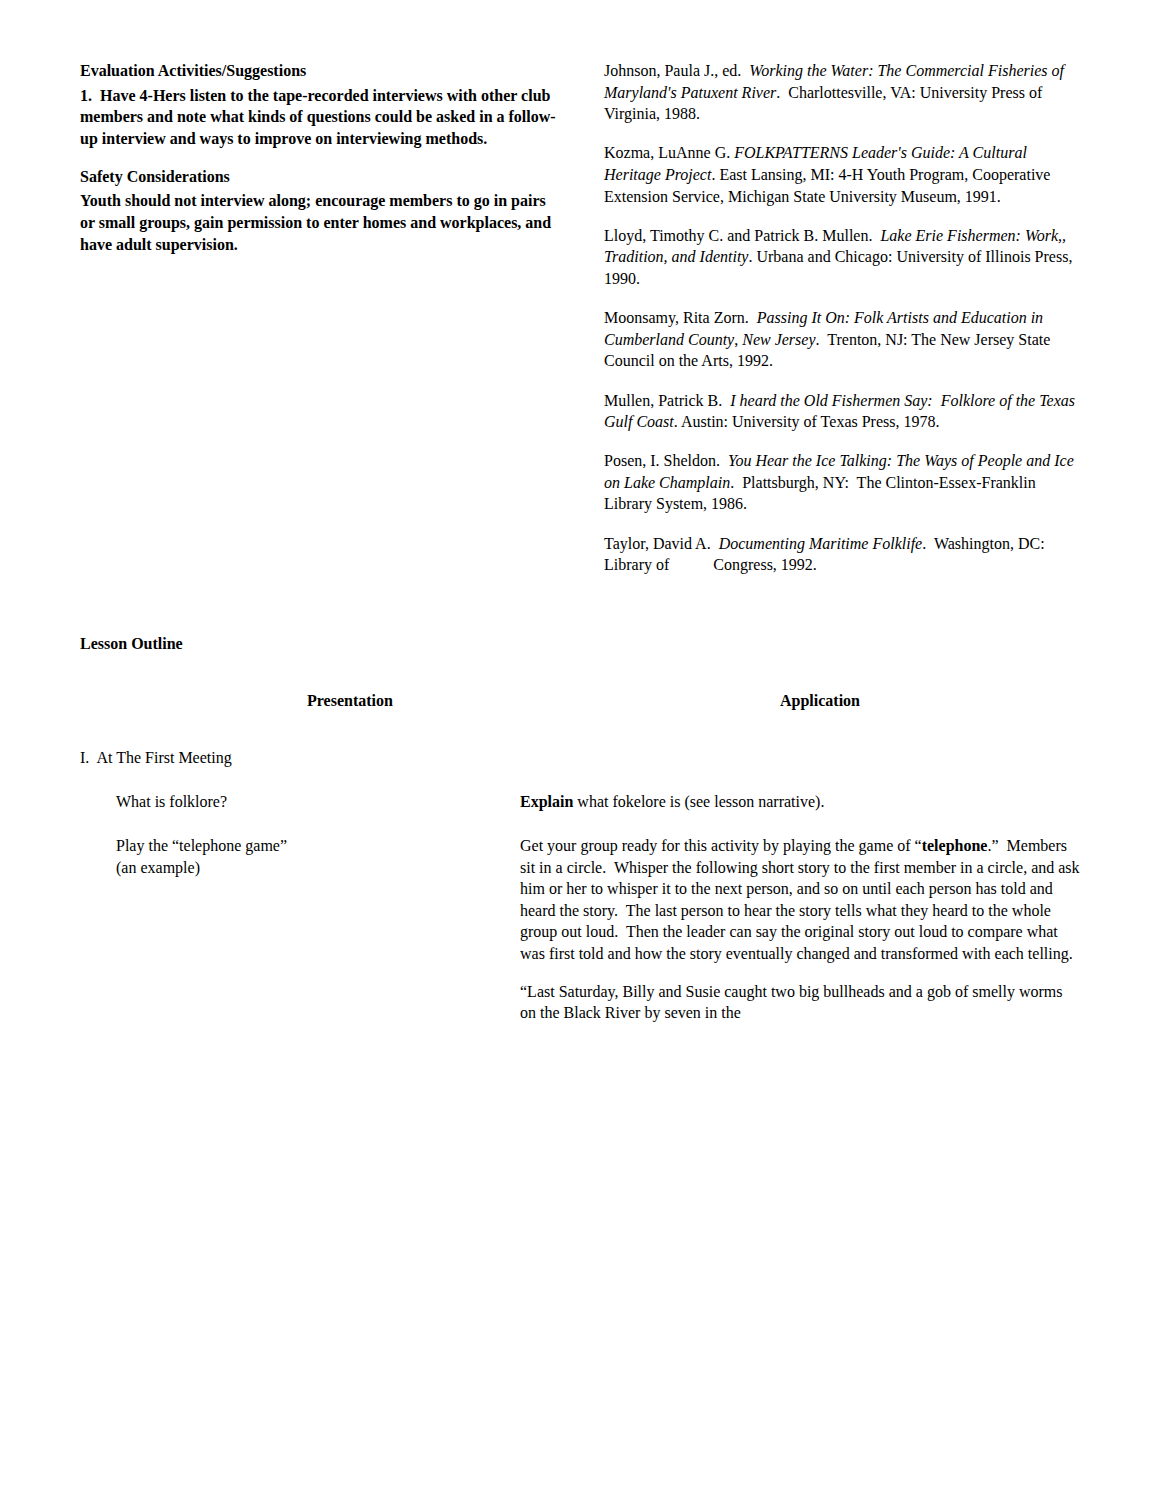Evaluation Activities/Suggestions
1. Have 4-Hers listen to the tape-recorded interviews with other club members and note what kinds of questions could be asked in a follow-up interview and ways to improve on interviewing methods.
Safety Considerations
Youth should not interview along; encourage members to go in pairs or small groups, gain permission to enter homes and workplaces, and have adult supervision.
Johnson, Paula J., ed. Working the Water: The Commercial Fisheries of Maryland's Patuxent River. Charlottesville, VA: University Press of Virginia, 1988.
Kozma, LuAnne G. FOLKPATTERNS Leader's Guide: A Cultural Heritage Project. East Lansing, MI: 4-H Youth Program, Cooperative Extension Service, Michigan State University Museum, 1991.
Lloyd, Timothy C. and Patrick B. Mullen. Lake Erie Fishermen: Work,, Tradition, and Identity. Urbana and Chicago: University of Illinois Press, 1990.
Moonsamy, Rita Zorn. Passing It On: Folk Artists and Education in Cumberland County, New Jersey. Trenton, NJ: The New Jersey State Council on the Arts, 1992.
Mullen, Patrick B. I heard the Old Fishermen Say: Folklore of the Texas Gulf Coast. Austin: University of Texas Press, 1978.
Posen, I. Sheldon. You Hear the Ice Talking: The Ways of People and Ice on Lake Champlain. Plattsburgh, NY: The Clinton-Essex-Franklin Library System, 1986.
Taylor, David A. Documenting Maritime Folklife. Washington, DC: Library of Congress, 1992.
Lesson Outline
Presentation
Application
I. At The First Meeting
What is folklore?
Explain what fokelore is (see lesson narrative).
Play the “telephone game”
(an example)
Get your group ready for this activity by playing the game of “telephone.” Members sit in a circle. Whisper the following short story to the first member in a circle, and ask him or her to whisper it to the next person, and so on until each person has told and heard the story. The last person to hear the story tells what they heard to the whole group out loud. Then the leader can say the original story out loud to compare what was first told and how the story eventually changed and transformed with each telling.
“Last Saturday, Billy and Susie caught two big bullheads and a gob of smelly worms on the Black River by seven in the